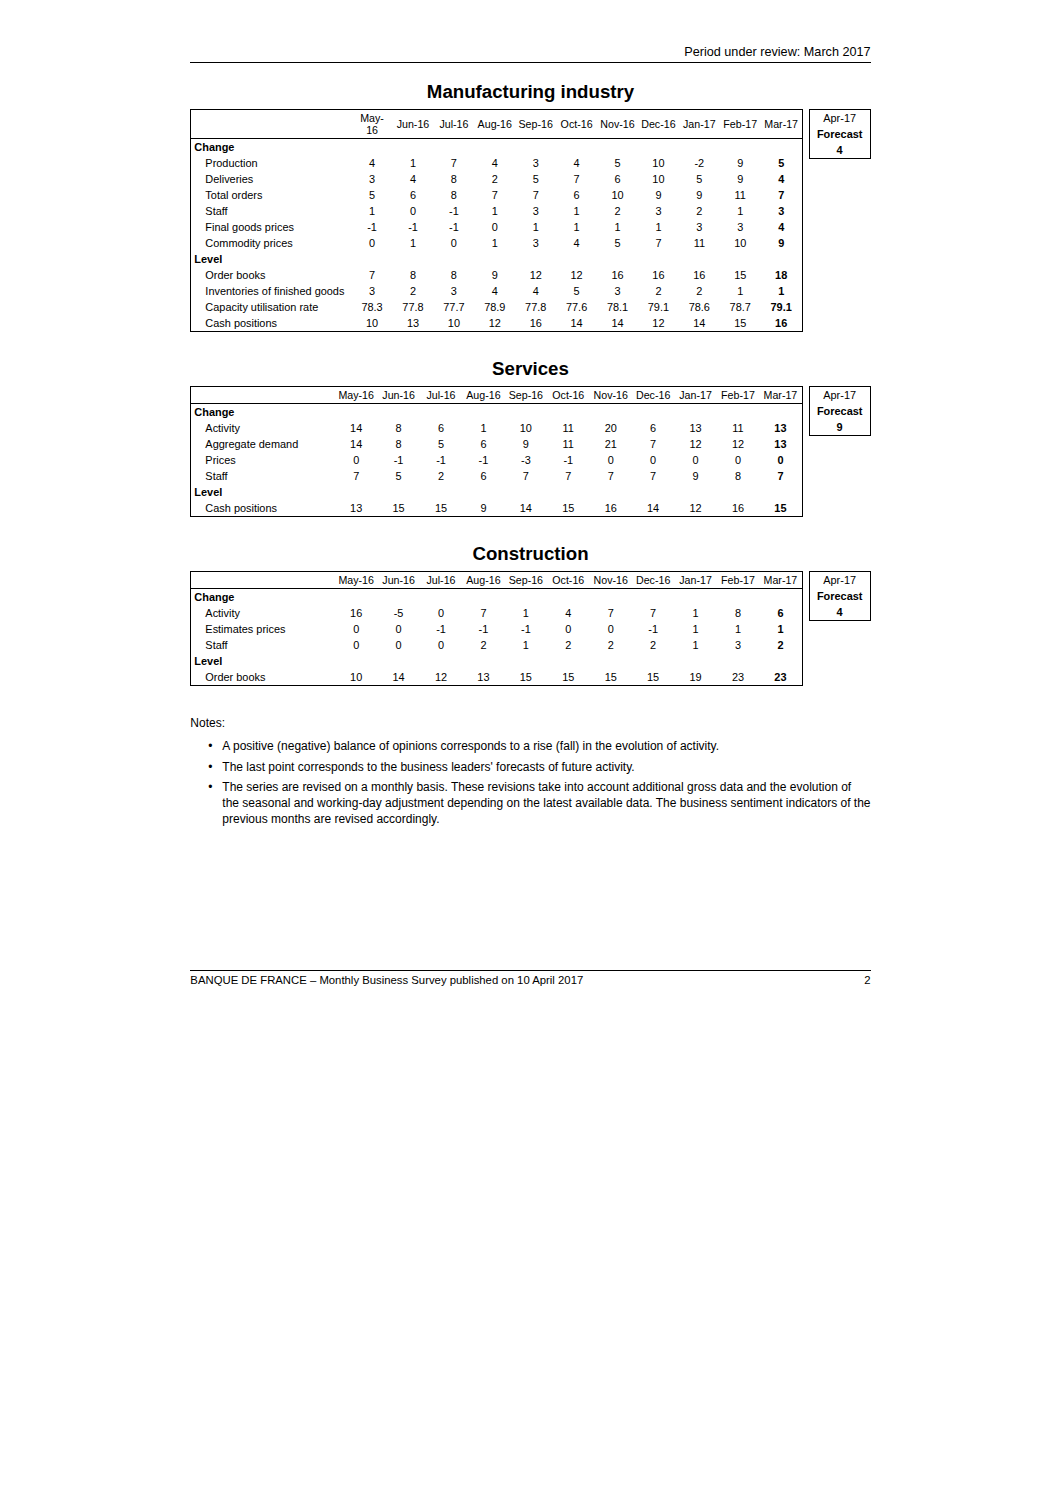Period under review: March 2017
Manufacturing industry
| | May-16 | Jun-16 | Jul-16 | Aug-16 | Sep-16 | Oct-16 | Nov-16 | Dec-16 | Jan-17 | Feb-17 | Mar-17 |
| --- | --- | --- | --- | --- | --- | --- | --- | --- | --- | --- | --- |
| Change | | | | | | | | | | | |
| Production | 4 | 1 | 7 | 4 | 3 | 4 | 5 | 10 | -2 | 9 | 5 |
| Deliveries | 3 | 4 | 8 | 2 | 5 | 7 | 6 | 10 | 5 | 9 | 4 |
| Total orders | 5 | 6 | 8 | 7 | 7 | 6 | 10 | 9 | 9 | 11 | 7 |
| Staff | 1 | 0 | -1 | 1 | 3 | 1 | 2 | 3 | 2 | 1 | 3 |
| Final goods prices | -1 | -1 | -1 | 0 | 1 | 1 | 1 | 1 | 3 | 3 | 4 |
| Commodity prices | 0 | 1 | 0 | 1 | 3 | 4 | 5 | 7 | 11 | 10 | 9 |
| Level | | | | | | | | | | | |
| Order books | 7 | 8 | 8 | 9 | 12 | 12 | 16 | 16 | 16 | 15 | 18 |
| Inventories of finished goods | 3 | 2 | 3 | 4 | 4 | 5 | 3 | 2 | 2 | 1 | 1 |
| Capacity utilisation rate | 78.3 | 77.8 | 77.7 | 78.9 | 77.8 | 77.6 | 78.1 | 79.1 | 78.6 | 78.7 | 79.1 |
| Cash positions | 10 | 13 | 10 | 12 | 16 | 14 | 14 | 12 | 14 | 15 | 16 |
Apr-17
Forecast
4
Services
| | May-16 | Jun-16 | Jul-16 | Aug-16 | Sep-16 | Oct-16 | Nov-16 | Dec-16 | Jan-17 | Feb-17 | Mar-17 |
| --- | --- | --- | --- | --- | --- | --- | --- | --- | --- | --- | --- |
| Change | | | | | | | | | | | |
| Activity | 14 | 8 | 6 | 1 | 10 | 11 | 20 | 6 | 13 | 11 | 13 |
| Aggregate demand | 14 | 8 | 5 | 6 | 9 | 11 | 21 | 7 | 12 | 12 | 13 |
| Prices | 0 | -1 | -1 | -1 | -3 | -1 | 0 | 0 | 0 | 0 | 0 |
| Staff | 7 | 5 | 2 | 6 | 7 | 7 | 7 | 7 | 9 | 8 | 7 |
| Level | | | | | | | | | | | |
| Cash positions | 13 | 15 | 15 | 9 | 14 | 15 | 16 | 14 | 12 | 16 | 15 |
Apr-17
Forecast
9
Construction
| | May-16 | Jun-16 | Jul-16 | Aug-16 | Sep-16 | Oct-16 | Nov-16 | Dec-16 | Jan-17 | Feb-17 | Mar-17 |
| --- | --- | --- | --- | --- | --- | --- | --- | --- | --- | --- | --- |
| Change | | | | | | | | | | | |
| Activity | 16 | -5 | 0 | 7 | 1 | 4 | 7 | 7 | 1 | 8 | 6 |
| Estimates prices | 0 | 0 | -1 | -1 | -1 | 0 | 0 | -1 | 1 | 1 | 1 |
| Staff | 0 | 0 | 0 | 2 | 1 | 2 | 2 | 2 | 1 | 3 | 2 |
| Level | | | | | | | | | | | |
| Order books | 10 | 14 | 12 | 13 | 15 | 15 | 15 | 15 | 19 | 23 | 23 |
Apr-17
Forecast
4
Notes:
A positive (negative) balance of opinions corresponds to a rise (fall) in the evolution of activity.
The last point corresponds to the business leaders' forecasts of future activity.
The series are revised on a monthly basis. These revisions take into account additional gross data and the evolution of the seasonal and working-day adjustment depending on the latest available data. The business sentiment indicators of the previous months are revised accordingly.
BANQUE DE FRANCE – Monthly Business Survey published on 10 April 2017 2